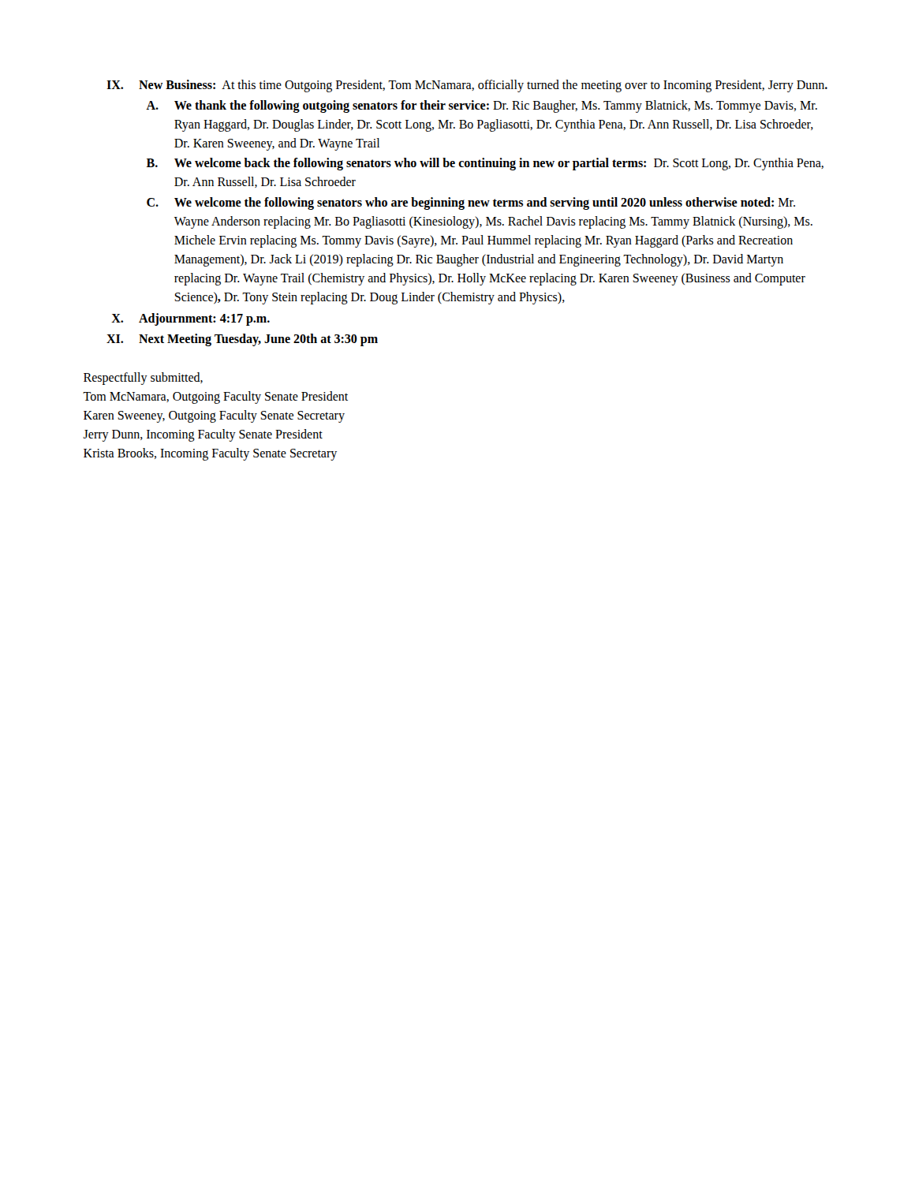IX. New Business: At this time Outgoing President, Tom McNamara, officially turned the meeting over to Incoming President, Jerry Dunn.
A. We thank the following outgoing senators for their service: Dr. Ric Baugher, Ms. Tammy Blatnick, Ms. Tommye Davis, Mr. Ryan Haggard, Dr. Douglas Linder, Dr. Scott Long, Mr. Bo Pagliasotti, Dr. Cynthia Pena, Dr. Ann Russell, Dr. Lisa Schroeder, Dr. Karen Sweeney, and Dr. Wayne Trail
B. We welcome back the following senators who will be continuing in new or partial terms: Dr. Scott Long, Dr. Cynthia Pena, Dr. Ann Russell, Dr. Lisa Schroeder
C. We welcome the following senators who are beginning new terms and serving until 2020 unless otherwise noted: Mr. Wayne Anderson replacing Mr. Bo Pagliasotti (Kinesiology), Ms. Rachel Davis replacing Ms. Tammy Blatnick (Nursing), Ms. Michele Ervin replacing Ms. Tommy Davis (Sayre), Mr. Paul Hummel replacing Mr. Ryan Haggard (Parks and Recreation Management), Dr. Jack Li (2019) replacing Dr. Ric Baugher (Industrial and Engineering Technology), Dr. David Martyn replacing Dr. Wayne Trail (Chemistry and Physics), Dr. Holly McKee replacing Dr. Karen Sweeney (Business and Computer Science), Dr. Tony Stein replacing Dr. Doug Linder (Chemistry and Physics),
X. Adjournment: 4:17 p.m.
XI. Next Meeting Tuesday, June 20th at 3:30 pm
Respectfully submitted,
Tom McNamara, Outgoing Faculty Senate President
Karen Sweeney, Outgoing Faculty Senate Secretary
Jerry Dunn, Incoming Faculty Senate President
Krista Brooks, Incoming Faculty Senate Secretary